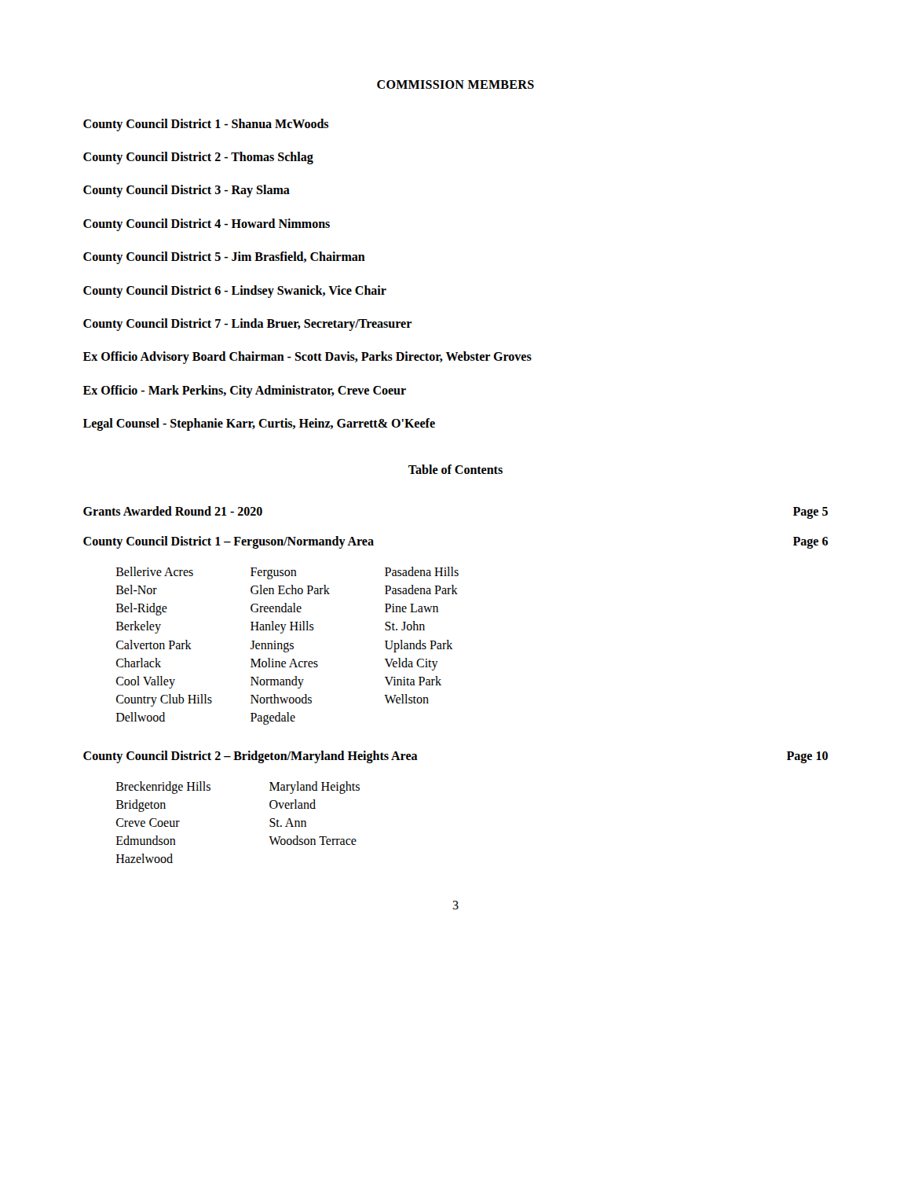COMMISSION MEMBERS
County Council District 1 - Shanua McWoods
County Council District 2 - Thomas Schlag
County Council District 3 - Ray Slama
County Council District 4 - Howard Nimmons
County Council District 5 - Jim Brasfield, Chairman
County Council District 6 - Lindsey Swanick, Vice Chair
County Council District 7 - Linda Bruer, Secretary/Treasurer
Ex Officio Advisory Board Chairman - Scott Davis, Parks Director, Webster Groves
Ex Officio - Mark Perkins, City Administrator, Creve Coeur
Legal Counsel - Stephanie Karr, Curtis, Heinz, Garrett& O'Keefe
Table of Contents
Grants Awarded Round 21 - 2020 Page 5
County Council District 1 – Ferguson/Normandy Area Page 6
Bellerive Acres
Bel-Nor
Bel-Ridge
Berkeley
Calverton Park
Charlack
Cool Valley
Country Club Hills
Dellwood
Ferguson
Glen Echo Park
Greendale
Hanley Hills
Jennings
Moline Acres
Normandy
Northwoods
Pagedale
Pasadena Hills
Pasadena Park
Pine Lawn
St. John
Uplands Park
Velda City
Vinita Park
Wellston
County Council District 2 – Bridgeton/Maryland Heights Area Page 10
Breckenridge Hills
Bridgeton
Creve Coeur
Edmundson
Hazelwood
Maryland Heights
Overland
St. Ann
Woodson Terrace
3